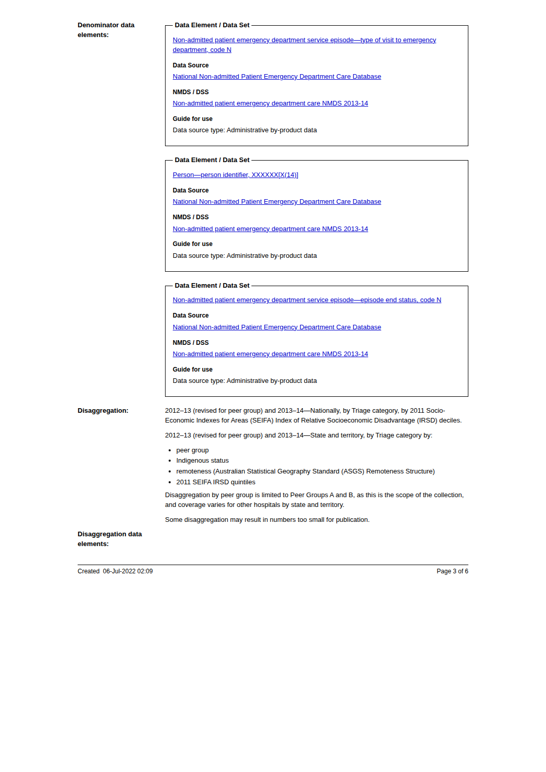Denominator data elements:
Data Element / Data Set
Non-admitted patient emergency department service episode—type of visit to emergency department, code N
Data Source
National Non-admitted Patient Emergency Department Care Database
NMDS / DSS
Non-admitted patient emergency department care NMDS 2013-14
Guide for use
Data source type: Administrative by-product data
Data Element / Data Set
Person—person identifier, XXXXXX[X(14)]
Data Source
National Non-admitted Patient Emergency Department Care Database
NMDS / DSS
Non-admitted patient emergency department care NMDS 2013-14
Guide for use
Data source type: Administrative by-product data
Data Element / Data Set
Non-admitted patient emergency department service episode—episode end status, code N
Data Source
National Non-admitted Patient Emergency Department Care Database
NMDS / DSS
Non-admitted patient emergency department care NMDS 2013-14
Guide for use
Data source type: Administrative by-product data
Disaggregation:
2012–13 (revised for peer group) and 2013–14—Nationally, by Triage category, by 2011 Socio-Economic Indexes for Areas (SEIFA) Index of Relative Socioeconomic Disadvantage (IRSD) deciles.
2012–13 (revised for peer group) and 2013–14—State and territory, by Triage category by:
peer group
Indigenous status
remoteness (Australian Statistical Geography Standard (ASGS) Remoteness Structure)
2011 SEIFA IRSD quintiles
Disaggregation by peer group is limited to Peer Groups A and B, as this is the scope of the collection, and coverage varies for other hospitals by state and territory.
Some disaggregation may result in numbers too small for publication.
Disaggregation data elements:
Created 06-Jul-2022 02:09
Page 3 of 6